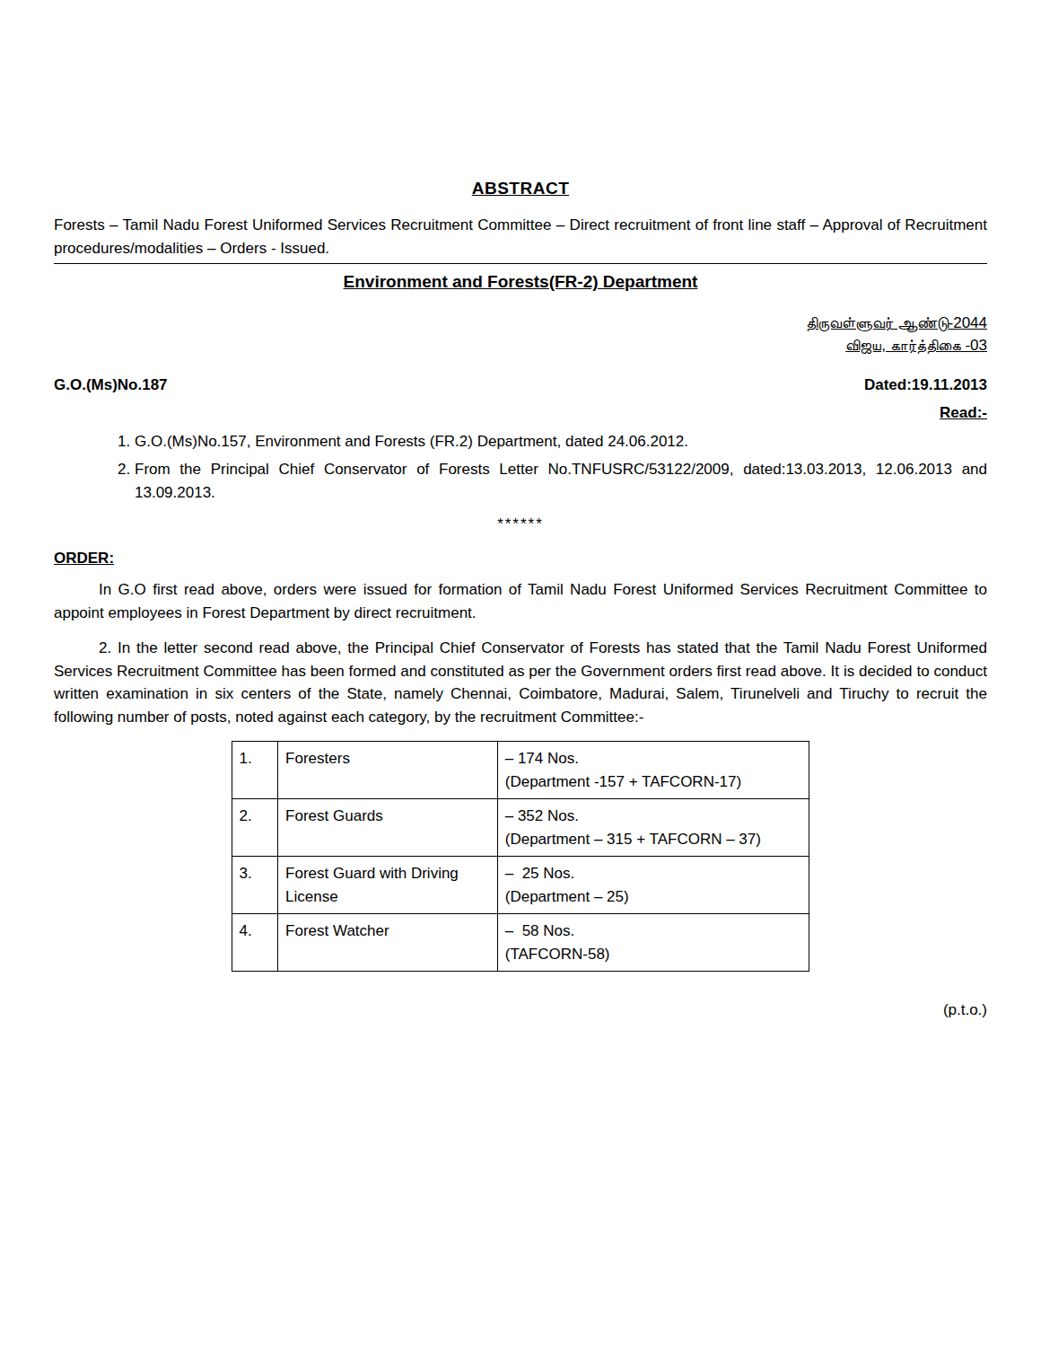ABSTRACT
Forests – Tamil Nadu Forest Uniformed Services Recruitment Committee – Direct recruitment of front line staff – Approval of Recruitment procedures/modalities – Orders - Issued.
Environment and Forests(FR-2) Department
திருவள்ளுவர் ஆண்டு-2044
விஜய, கார்த்திகை -03
G.O.(Ms)No.187 Dated:19.11.2013
Read:-
G.O.(Ms)No.157, Environment and Forests (FR.2) Department, dated 24.06.2012.
From the Principal Chief Conservator of Forests Letter No.TNFUSRC/53122/2009, dated:13.03.2013, 12.06.2013 and 13.09.2013.
******
ORDER:
In G.O first read above, orders were issued for formation of Tamil Nadu Forest Uniformed Services Recruitment Committee to appoint employees in Forest Department by direct recruitment.
2. In the letter second read above, the Principal Chief Conservator of Forests has stated that the Tamil Nadu Forest Uniformed Services Recruitment Committee has been formed and constituted as per the Government orders first read above. It is decided to conduct written examination in six centers of the State, namely Chennai, Coimbatore, Madurai, Salem, Tirunelveli and Tiruchy to recruit the following number of posts, noted against each category, by the recruitment Committee:-
| 1. | Foresters | – 174 Nos. (Department -157 + TAFCORN-17) |
| 2. | Forest Guards | – 352 Nos. (Department – 315 + TAFCORN – 37) |
| 3. | Forest Guard with Driving License | – 25 Nos. (Department – 25) |
| 4. | Forest Watcher | – 58 Nos. (TAFCORN-58) |
(p.t.o.)